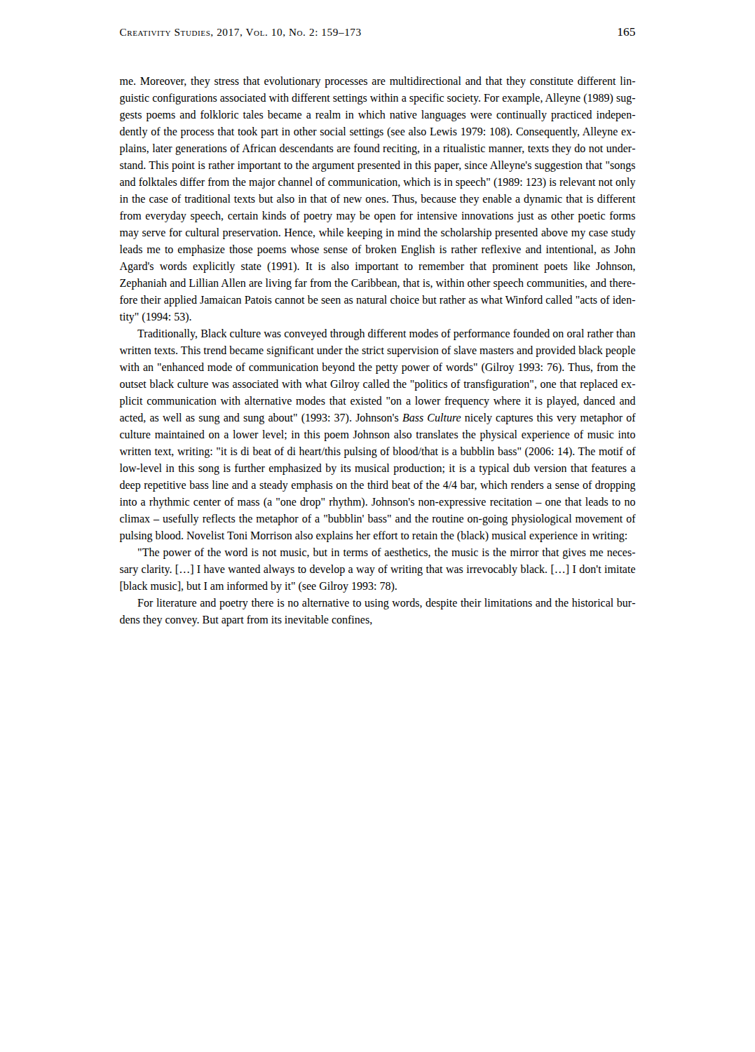Creativity Studies, 2017, Vol. 10, No. 2: 159–173 165
me. Moreover, they stress that evolutionary processes are multidirectional and that they constitute different linguistic configurations associated with different settings within a specific society. For example, Alleyne (1989) suggests poems and folkloric tales became a realm in which native languages were continually practiced independently of the process that took part in other social settings (see also Lewis 1979: 108). Consequently, Alleyne explains, later generations of African descendants are found reciting, in a ritualistic manner, texts they do not understand. This point is rather important to the argument presented in this paper, since Alleyne's suggestion that "songs and folktales differ from the major channel of communication, which is in speech" (1989: 123) is relevant not only in the case of traditional texts but also in that of new ones. Thus, because they enable a dynamic that is different from everyday speech, certain kinds of poetry may be open for intensive innovations just as other poetic forms may serve for cultural preservation. Hence, while keeping in mind the scholarship presented above my case study leads me to emphasize those poems whose sense of broken English is rather reflexive and intentional, as John Agard's words explicitly state (1991). It is also important to remember that prominent poets like Johnson, Zephaniah and Lillian Allen are living far from the Caribbean, that is, within other speech communities, and therefore their applied Jamaican Patois cannot be seen as natural choice but rather as what Winford called "acts of identity" (1994: 53).
Traditionally, Black culture was conveyed through different modes of performance founded on oral rather than written texts. This trend became significant under the strict supervision of slave masters and provided black people with an "enhanced mode of communication beyond the petty power of words" (Gilroy 1993: 76). Thus, from the outset black culture was associated with what Gilroy called the "politics of transfiguration", one that replaced explicit communication with alternative modes that existed "on a lower frequency where it is played, danced and acted, as well as sung and sung about" (1993: 37). Johnson's Bass Culture nicely captures this very metaphor of culture maintained on a lower level; in this poem Johnson also translates the physical experience of music into written text, writing: "it is di beat of di heart/this pulsing of blood/that is a bubblin bass" (2006: 14). The motif of low-level in this song is further emphasized by its musical production; it is a typical dub version that features a deep repetitive bass line and a steady emphasis on the third beat of the 4/4 bar, which renders a sense of dropping into a rhythmic center of mass (a "one drop" rhythm). Johnson's non-expressive recitation – one that leads to no climax – usefully reflects the metaphor of a "bubblin' bass" and the routine on-going physiological movement of pulsing blood. Novelist Toni Morrison also explains her effort to retain the (black) musical experience in writing:
"The power of the word is not music, but in terms of aesthetics, the music is the mirror that gives me necessary clarity. […] I have wanted always to develop a way of writing that was irrevocably black. […] I don't imitate [black music], but I am informed by it" (see Gilroy 1993: 78).
For literature and poetry there is no alternative to using words, despite their limitations and the historical burdens they convey. But apart from its inevitable confines,